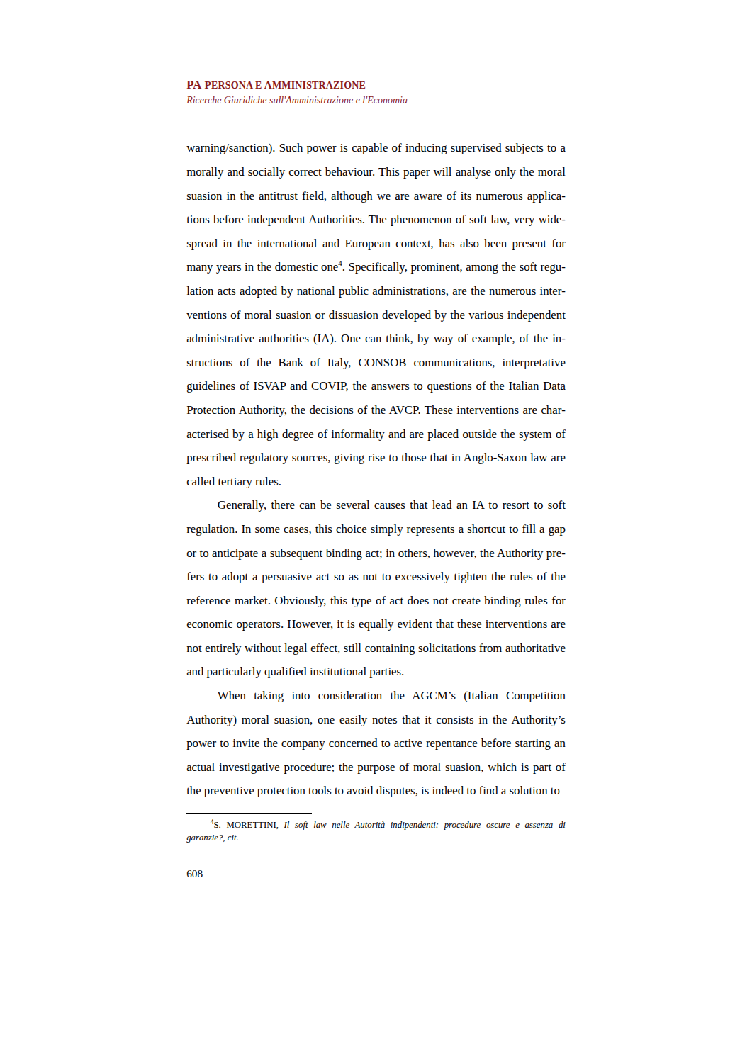PA PERSONA E AMMINISTRAZIONE
Ricerche Giuridiche sull'Amministrazione e l'Economia
warning/sanction). Such power is capable of inducing supervised subjects to a morally and socially correct behaviour. This paper will analyse only the moral suasion in the antitrust field, although we are aware of its numerous applications before independent Authorities. The phenomenon of soft law, very widespread in the international and European context, has also been present for many years in the domestic one4. Specifically, prominent, among the soft regulation acts adopted by national public administrations, are the numerous interventions of moral suasion or dissuasion developed by the various independent administrative authorities (IA). One can think, by way of example, of the instructions of the Bank of Italy, CONSOB communications, interpretative guidelines of ISVAP and COVIP, the answers to questions of the Italian Data Protection Authority, the decisions of the AVCP. These interventions are characterised by a high degree of informality and are placed outside the system of prescribed regulatory sources, giving rise to those that in Anglo-Saxon law are called tertiary rules.
Generally, there can be several causes that lead an IA to resort to soft regulation. In some cases, this choice simply represents a shortcut to fill a gap or to anticipate a subsequent binding act; in others, however, the Authority prefers to adopt a persuasive act so as not to excessively tighten the rules of the reference market. Obviously, this type of act does not create binding rules for economic operators. However, it is equally evident that these interventions are not entirely without legal effect, still containing solicitations from authoritative and particularly qualified institutional parties.
When taking into consideration the AGCM’s (Italian Competition Authority) moral suasion, one easily notes that it consists in the Authority’s power to invite the company concerned to active repentance before starting an actual investigative procedure; the purpose of moral suasion, which is part of the preventive protection tools to avoid disputes, is indeed to find a solution to
4S. MORETTINI, Il soft law nelle Autorità indipendenti: procedure oscure e assenza di garanzie?, cit.
608